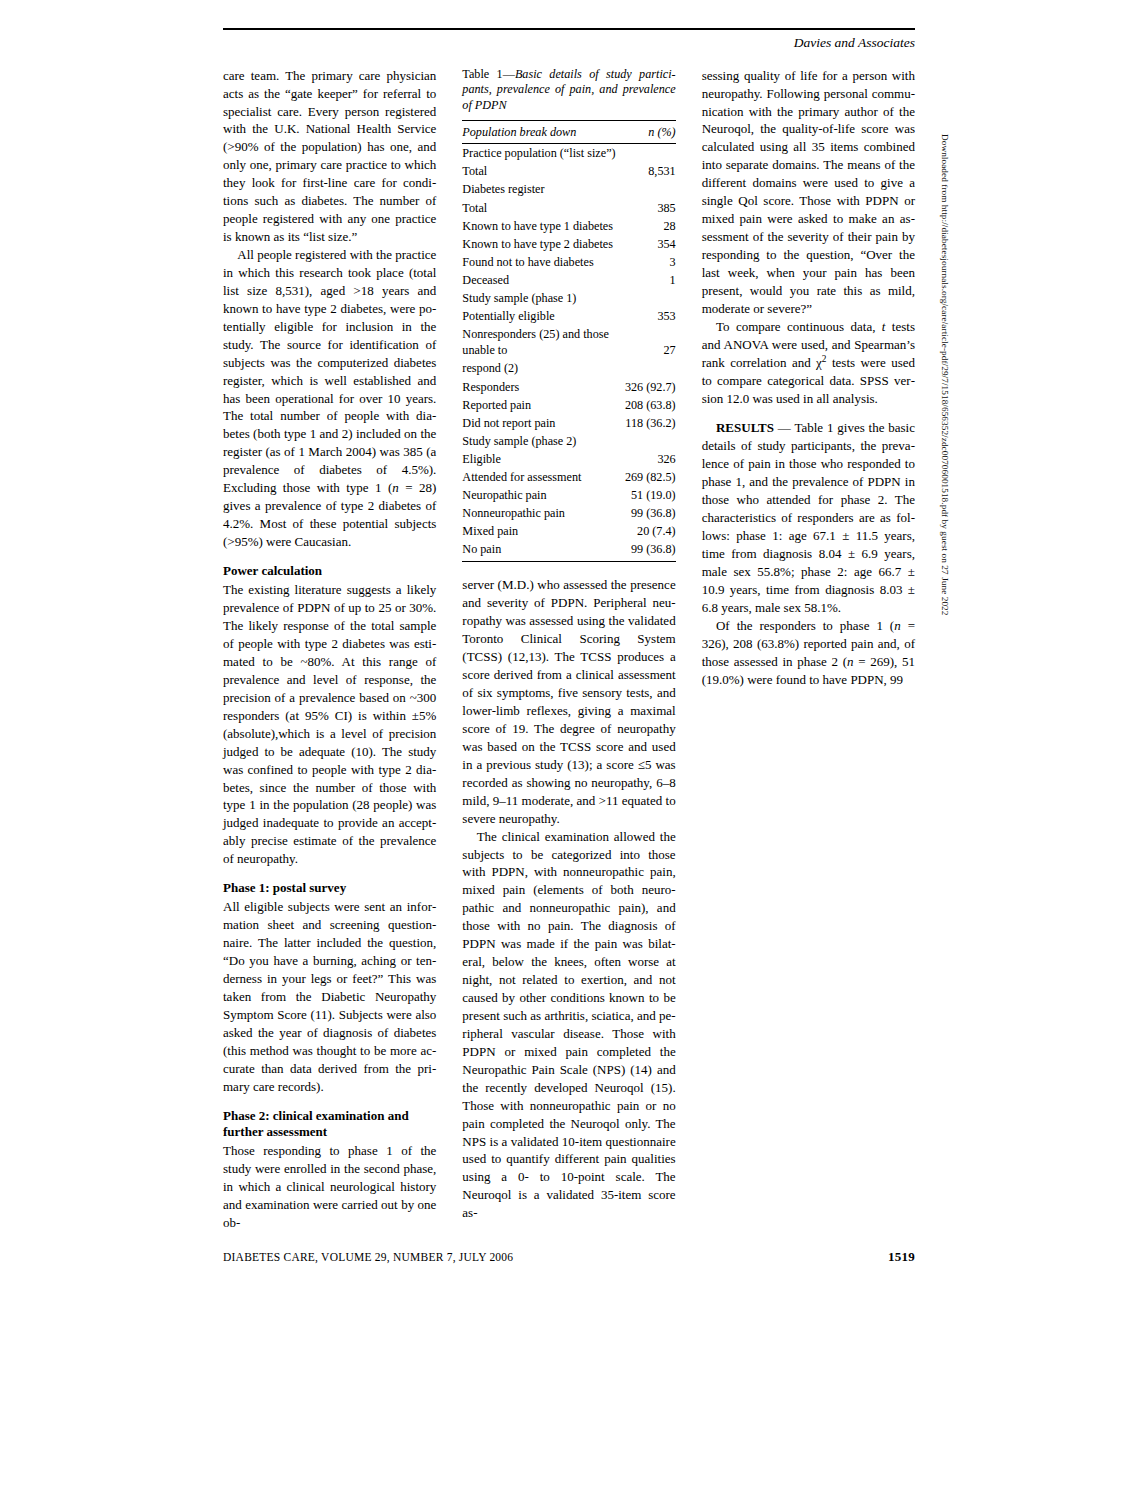Davies and Associates
Downloaded from http://diabetesjournals.org/care/article-pdf/29/7/1518/656352/zdc00706001518.pdf by guest on 27 June 2022
care team. The primary care physician acts as the “gate keeper” for referral to specialist care. Every person registered with the U.K. National Health Service (>90% of the population) has one, and only one, primary care practice to which they look for first-line care for conditions such as diabetes. The number of people registered with any one practice is known as its “list size.”
All people registered with the practice in which this research took place (total list size 8,531), aged >18 years and known to have type 2 diabetes, were potentially eligible for inclusion in the study. The source for identification of subjects was the computerized diabetes register, which is well established and has been operational for over 10 years. The total number of people with diabetes (both type 1 and 2) included on the register (as of 1 March 2004) was 385 (a prevalence of diabetes of 4.5%). Excluding those with type 1 (n = 28) gives a prevalence of type 2 diabetes of 4.2%. Most of these potential subjects (>95%) were Caucasian.
Power calculation
The existing literature suggests a likely prevalence of PDPN of up to 25 or 30%. The likely response of the total sample of people with type 2 diabetes was estimated to be ~80%. At this range of prevalence and level of response, the precision of a prevalence based on ~300 responders (at 95% CI) is within ±5% (absolute),which is a level of precision judged to be adequate (10). The study was confined to people with type 2 diabetes, since the number of those with type 1 in the population (28 people) was judged inadequate to provide an acceptably precise estimate of the prevalence of neuropathy.
Phase 1: postal survey
All eligible subjects were sent an information sheet and screening questionnaire. The latter included the question, “Do you have a burning, aching or tenderness in your legs or feet?” This was taken from the Diabetic Neuropathy Symptom Score (11). Subjects were also asked the year of diagnosis of diabetes (this method was thought to be more accurate than data derived from the primary care records).
Phase 2: clinical examination and further assessment
Those responding to phase 1 of the study were enrolled in the second phase, in which a clinical neurological history and examination were carried out by one ob-
Table 1—Basic details of study participants, prevalence of pain, and prevalence of PDPN
| Population break down | n (%) |
| --- | --- |
| Practice population (“list size”) | |
| Total | 8,531 |
| Diabetes register | |
| Total | 385 |
| Known to have type 1 diabetes | 28 |
| Known to have type 2 diabetes | 354 |
| Found not to have diabetes | 3 |
| Deceased | 1 |
| Study sample (phase 1) | |
| Potentially eligible | 353 |
| Nonresponders (25) and those unable to | 27 |
| respond (2) | |
| Responders | 326 (92.7) |
| Reported pain | 208 (63.8) |
| Did not report pain | 118 (36.2) |
| Study sample (phase 2) | |
| Eligible | 326 |
| Attended for assessment | 269 (82.5) |
| Neuropathic pain | 51 (19.0) |
| Nonneuropathic pain | 99 (36.8) |
| Mixed pain | 20 (7.4) |
| No pain | 99 (36.8) |
server (M.D.) who assessed the presence and severity of PDPN. Peripheral neuropathy was assessed using the validated Toronto Clinical Scoring System (TCSS) (12,13). The TCSS produces a score derived from a clinical assessment of six symptoms, five sensory tests, and lower-limb reflexes, giving a maximal score of 19. The degree of neuropathy was based on the TCSS score and used in a previous study (13); a score ≤5 was recorded as showing no neuropathy, 6–8 mild, 9–11 moderate, and >11 equated to severe neuropathy.
The clinical examination allowed the subjects to be categorized into those with PDPN, with nonneuropathic pain, mixed pain (elements of both neuropathic and nonneuropathic pain), and those with no pain. The diagnosis of PDPN was made if the pain was bilateral, below the knees, often worse at night, not related to exertion, and not caused by other conditions known to be present such as arthritis, sciatica, and peripheral vascular disease. Those with PDPN or mixed pain completed the Neuropathic Pain Scale (NPS) (14) and the recently developed Neuroqol (15). Those with nonneuropathic pain or no pain completed the Neuroqol only. The NPS is a validated 10-item questionnaire used to quantify different pain qualities using a 0- to 10-point scale. The Neuroqol is a validated 35-item score as-
sessing quality of life for a person with neuropathy. Following personal communication with the primary author of the Neuroqol, the quality-of-life score was calculated using all 35 items combined into separate domains. The means of the different domains were used to give a single Qol score. Those with PDPN or mixed pain were asked to make an assessment of the severity of their pain by responding to the question, “Over the last week, when your pain has been present, would you rate this as mild, moderate or severe?”
To compare continuous data, t tests and ANOVA were used, and Spearman’s rank correlation and χ2 tests were used to compare categorical data. SPSS version 12.0 was used in all analysis.
RESULTS — Table 1 gives the basic details of study participants, the prevalence of pain in those who responded to phase 1, and the prevalence of PDPN in those who attended for phase 2. The characteristics of responders are as follows: phase 1: age 67.1 ± 11.5 years, time from diagnosis 8.04 ± 6.9 years, male sex 55.8%; phase 2: age 66.7 ± 10.9 years, time from diagnosis 8.03 ± 6.8 years, male sex 58.1%.
Of the responders to phase 1 (n = 326), 208 (63.8%) reported pain and, of those assessed in phase 2 (n = 269), 51 (19.0%) were found to have PDPN, 99
Diabetes Care, volume 29, number 7, July 2006
1519